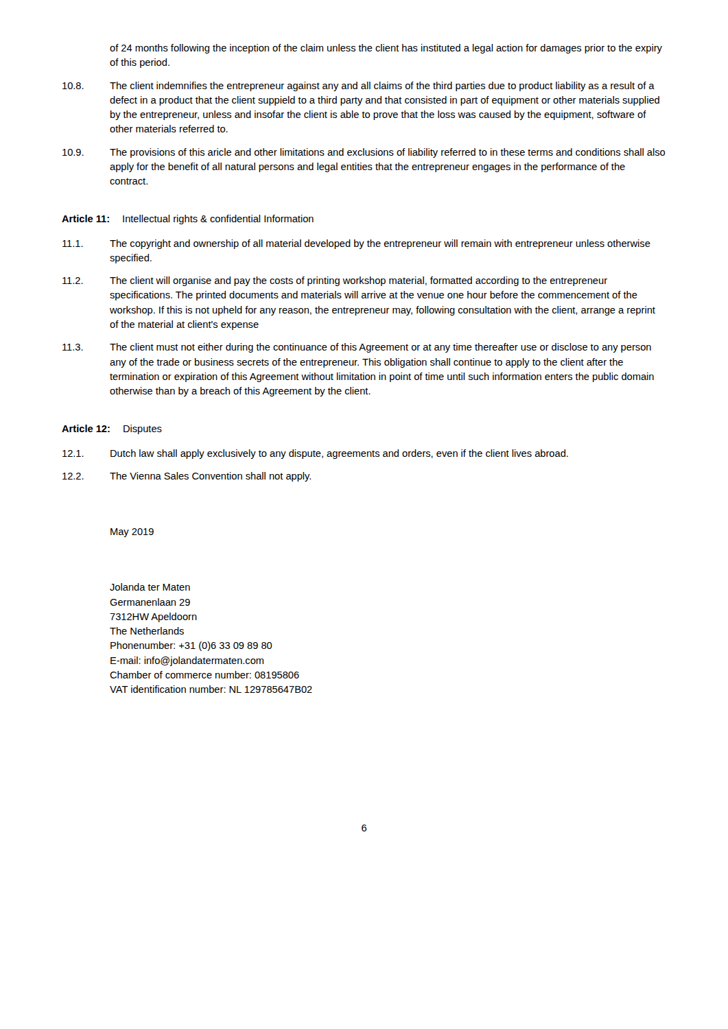of 24 months following the inception of the claim unless the client has instituted a legal action for damages prior to the expiry of this period.
10.8.
The client indemnifies the entrepreneur against any and all claims of the third parties due to product liability as a result of a defect in a product that the client suppield to a third party and that consisted in part of equipment or other materials supplied by the entrepreneur, unless and insofar the client is able to prove that the loss was caused by the equipment, software of other materials referred to.
10.9.
The provisions of this aricle and other limitations and exclusions of liability referred to in these terms and conditions shall also apply for the benefit of all natural persons and legal entities that the entrepreneur engages in the performance of the contract.
Article 11: Intellectual rights & confidential Information
11.1.
The copyright and ownership of all material developed by the entrepreneur will remain with entrepreneur unless otherwise specified.
11.2.
The client will organise and pay the costs of printing workshop material, formatted according to the entrepreneur specifications. The printed documents and materials will arrive at the venue one hour before the commencement of the workshop. If this is not upheld for any reason, the entrepreneur may, following consultation with the client, arrange a reprint of the material at client's expense
11.3.
The client must not either during the continuance of this Agreement or at any time thereafter use or disclose to any person any of the trade or business secrets of the entrepreneur. This obligation shall continue to apply to the client after the termination or expiration of this Agreement without limitation in point of time until such information enters the public domain otherwise than by a breach of this Agreement by the client.
Article 12: Disputes
12.1.
Dutch law shall apply exclusively to any dispute, agreements and orders, even if the client lives abroad.
12.2.
The Vienna Sales Convention shall not apply.
May 2019
Jolanda ter Maten
Germanenlaan 29
7312HW Apeldoorn
The Netherlands
Phonenumber: +31 (0)6 33 09 89 80
E-mail: info@jolandatermaten.com
Chamber of commerce number: 08195806
VAT identification number: NL 129785647B02
6